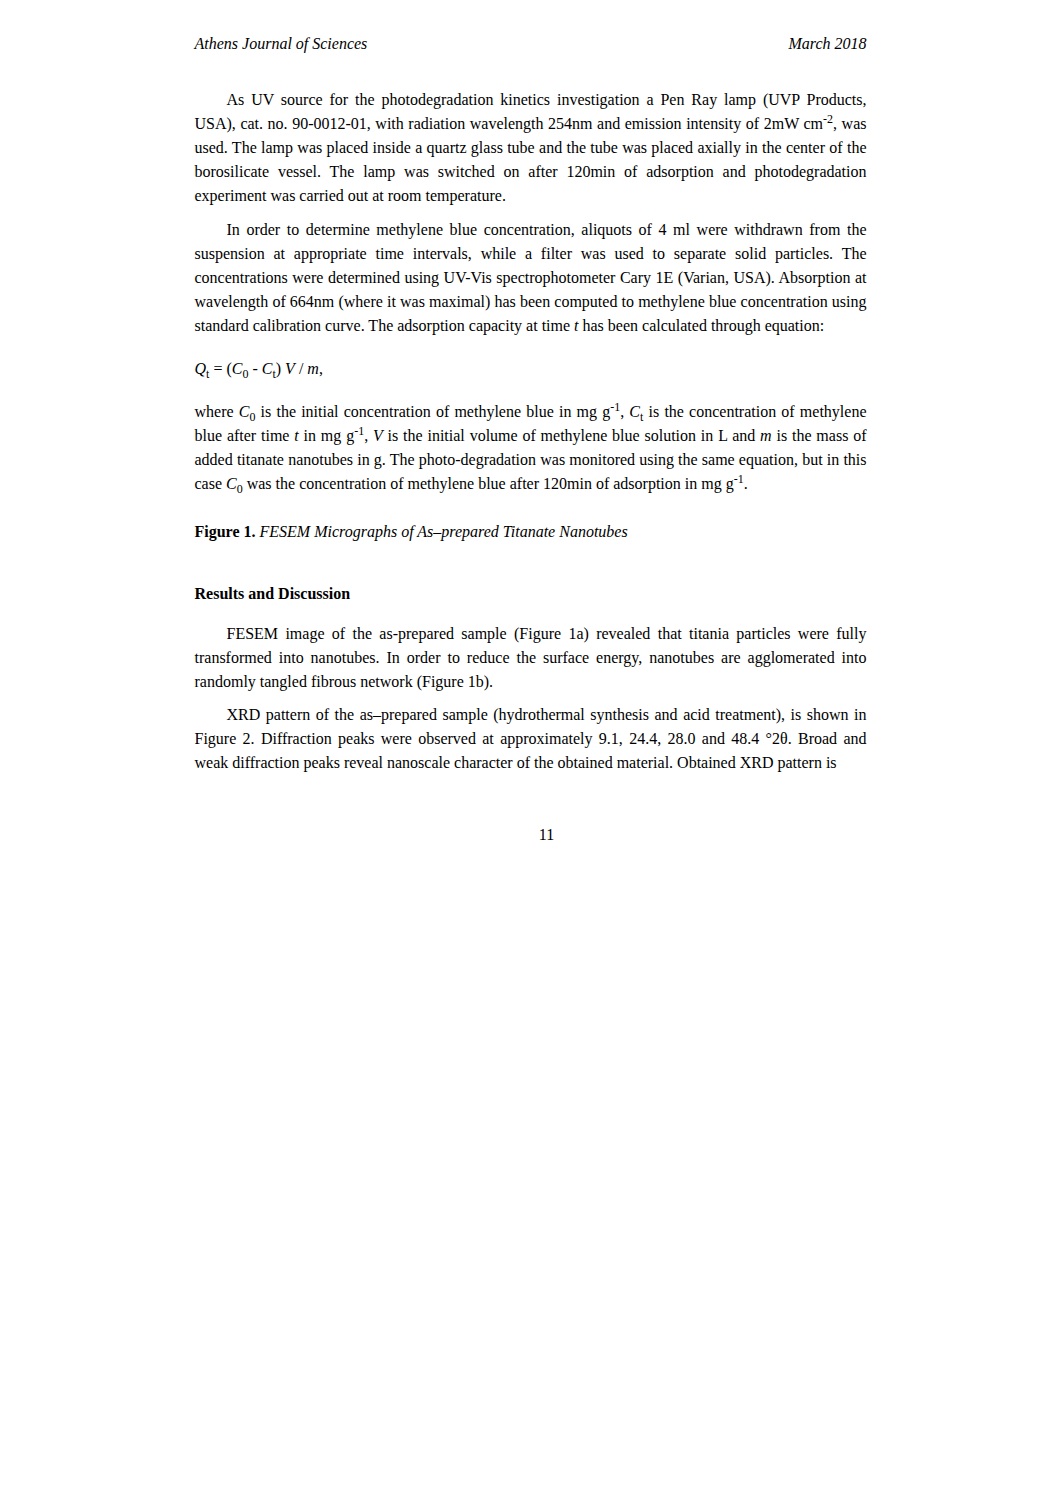Athens Journal of Sciences March 2018
As UV source for the photodegradation kinetics investigation a Pen Ray lamp (UVP Products, USA), cat. no. 90-0012-01, with radiation wavelength 254nm and emission intensity of 2mW cm-2, was used. The lamp was placed inside a quartz glass tube and the tube was placed axially in the center of the borosilicate vessel. The lamp was switched on after 120min of adsorption and photodegradation experiment was carried out at room temperature.
In order to determine methylene blue concentration, aliquots of 4 ml were withdrawn from the suspension at appropriate time intervals, while a filter was used to separate solid particles. The concentrations were determined using UV-Vis spectrophotometer Cary 1E (Varian, USA). Absorption at wavelength of 664nm (where it was maximal) has been computed to methylene blue concentration using standard calibration curve. The adsorption capacity at time t has been calculated through equation:
Qt = (C0 - Ct) V / m,
where C0 is the initial concentration of methylene blue in mg g-1, Ct is the concentration of methylene blue after time t in mg g-1, V is the initial volume of methylene blue solution in L and m is the mass of added titanate nanotubes in g. The photo-degradation was monitored using the same equation, but in this case C0 was the concentration of methylene blue after 120min of adsorption in mg g-1.
Figure 1. FESEM Micrographs of As–prepared Titanate Nanotubes
Results and Discussion
FESEM image of the as-prepared sample (Figure 1a) revealed that titania particles were fully transformed into nanotubes. In order to reduce the surface energy, nanotubes are agglomerated into randomly tangled fibrous network (Figure 1b).
XRD pattern of the as–prepared sample (hydrothermal synthesis and acid treatment), is shown in Figure 2. Diffraction peaks were observed at approximately 9.1, 24.4, 28.0 and 48.4 °2θ. Broad and weak diffraction peaks reveal nanoscale character of the obtained material. Obtained XRD pattern is
11